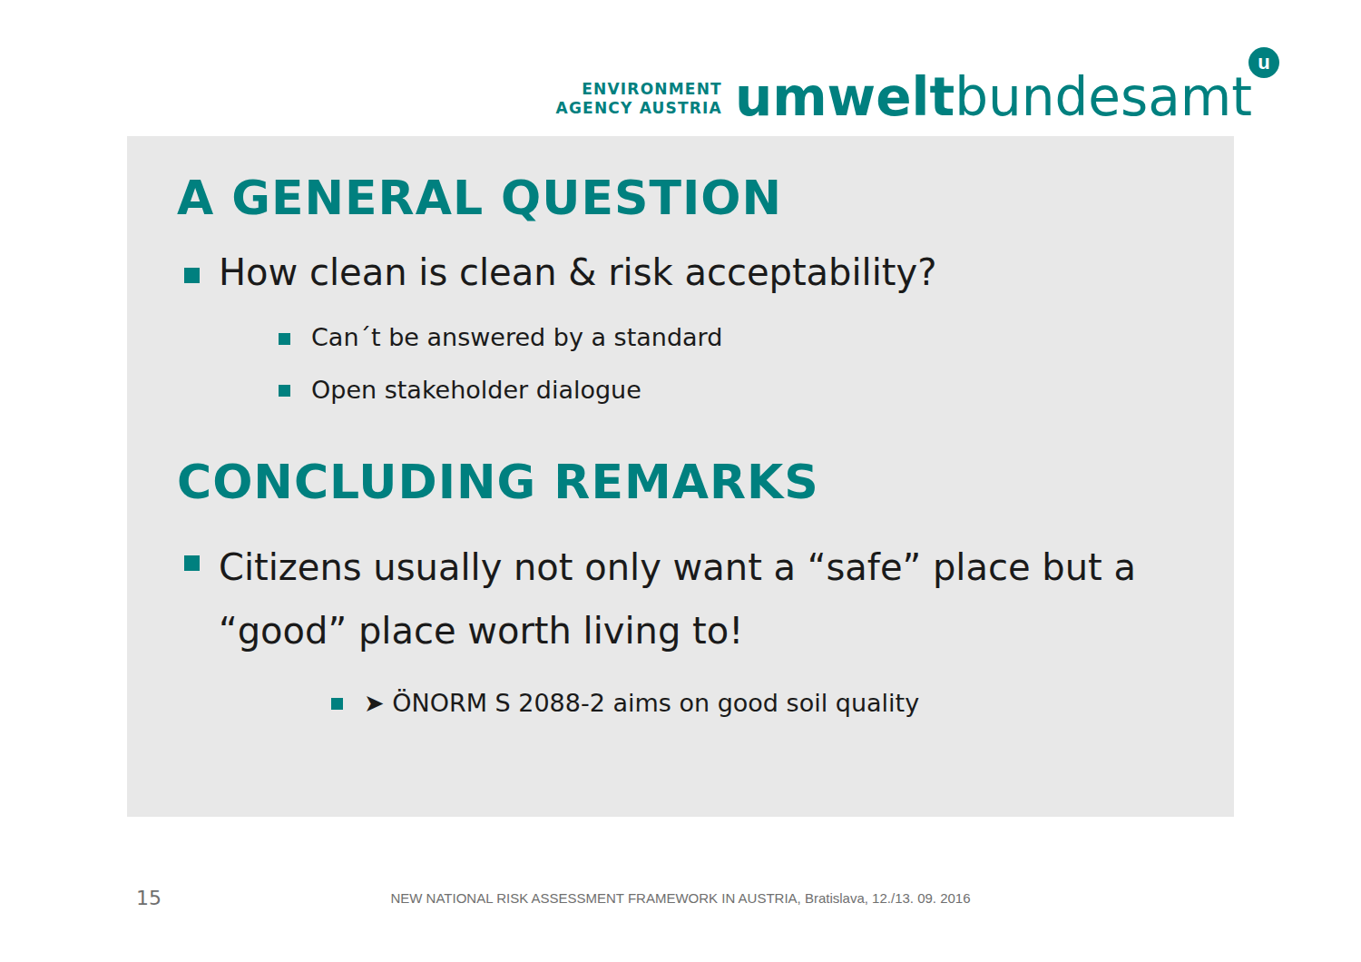ENVIRONMENT
AGENCY AUSTRIA
umweltbundesamt u
A GENERAL QUESTION
How clean is clean & risk acceptability?
Can´t be answered by a standard
Open stakeholder dialogue
CONCLUDING REMARKS
Citizens usually not only want a “safe” place but a “good” place worth living to!
➤ ÖNORM S 2088-2 aims on good soil quality
15
NEW NATIONAL RISK ASSESSMENT FRAMEWORK IN AUSTRIA, Bratislava, 12./13. 09. 2016